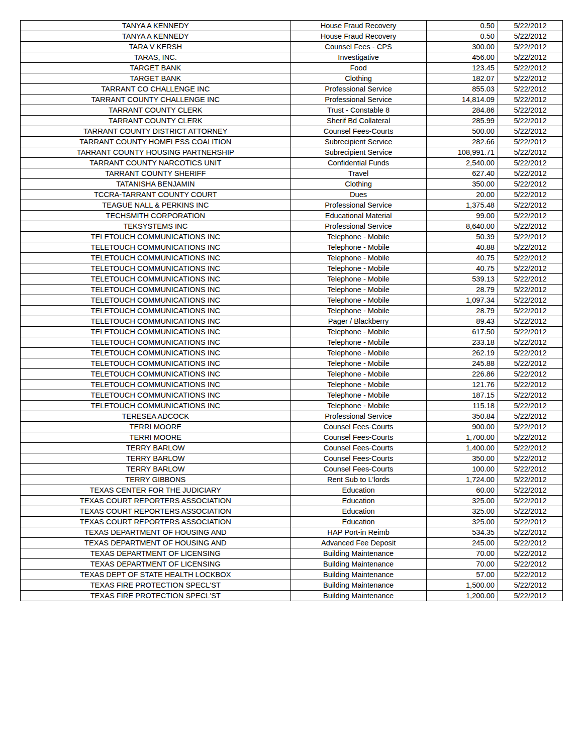| TANYA A KENNEDY | House Fraud Recovery | 0.50 | 5/22/2012 |
| TANYA A KENNEDY | House Fraud Recovery | 0.50 | 5/22/2012 |
| TARA V KERSH | Counsel Fees - CPS | 300.00 | 5/22/2012 |
| TARAS, INC. | Investigative | 456.00 | 5/22/2012 |
| TARGET BANK | Food | 123.45 | 5/22/2012 |
| TARGET BANK | Clothing | 182.07 | 5/22/2012 |
| TARRANT CO CHALLENGE INC | Professional Service | 855.03 | 5/22/2012 |
| TARRANT COUNTY CHALLENGE INC | Professional Service | 14,814.09 | 5/22/2012 |
| TARRANT COUNTY CLERK | Trust - Constable 8 | 284.86 | 5/22/2012 |
| TARRANT COUNTY CLERK | Sherif Bd Collateral | 285.99 | 5/22/2012 |
| TARRANT COUNTY DISTRICT ATTORNEY | Counsel Fees-Courts | 500.00 | 5/22/2012 |
| TARRANT COUNTY HOMELESS COALITION | Subrecipient Service | 282.66 | 5/22/2012 |
| TARRANT COUNTY HOUSING PARTNERSHIP | Subrecipient Service | 108,991.71 | 5/22/2012 |
| TARRANT COUNTY NARCOTICS UNIT | Confidential Funds | 2,540.00 | 5/22/2012 |
| TARRANT COUNTY SHERIFF | Travel | 627.40 | 5/22/2012 |
| TATANISHA BENJAMIN | Clothing | 350.00 | 5/22/2012 |
| TCCRA-TARRANT COUNTY COURT | Dues | 20.00 | 5/22/2012 |
| TEAGUE NALL & PERKINS INC | Professional Service | 1,375.48 | 5/22/2012 |
| TECHSMITH CORPORATION | Educational Material | 99.00 | 5/22/2012 |
| TEKSYSTEMS INC | Professional Service | 8,640.00 | 5/22/2012 |
| TELETOUCH COMMUNICATIONS INC | Telephone - Mobile | 50.39 | 5/22/2012 |
| TELETOUCH COMMUNICATIONS INC | Telephone - Mobile | 40.88 | 5/22/2012 |
| TELETOUCH COMMUNICATIONS INC | Telephone - Mobile | 40.75 | 5/22/2012 |
| TELETOUCH COMMUNICATIONS INC | Telephone - Mobile | 40.75 | 5/22/2012 |
| TELETOUCH COMMUNICATIONS INC | Telephone - Mobile | 539.13 | 5/22/2012 |
| TELETOUCH COMMUNICATIONS INC | Telephone - Mobile | 28.79 | 5/22/2012 |
| TELETOUCH COMMUNICATIONS INC | Telephone - Mobile | 1,097.34 | 5/22/2012 |
| TELETOUCH COMMUNICATIONS INC | Telephone - Mobile | 28.79 | 5/22/2012 |
| TELETOUCH COMMUNICATIONS INC | Pager / Blackberry | 89.43 | 5/22/2012 |
| TELETOUCH COMMUNICATIONS INC | Telephone - Mobile | 617.50 | 5/22/2012 |
| TELETOUCH COMMUNICATIONS INC | Telephone - Mobile | 233.18 | 5/22/2012 |
| TELETOUCH COMMUNICATIONS INC | Telephone - Mobile | 262.19 | 5/22/2012 |
| TELETOUCH COMMUNICATIONS INC | Telephone - Mobile | 245.88 | 5/22/2012 |
| TELETOUCH COMMUNICATIONS INC | Telephone - Mobile | 226.86 | 5/22/2012 |
| TELETOUCH COMMUNICATIONS INC | Telephone - Mobile | 121.76 | 5/22/2012 |
| TELETOUCH COMMUNICATIONS INC | Telephone - Mobile | 187.15 | 5/22/2012 |
| TELETOUCH COMMUNICATIONS INC | Telephone - Mobile | 115.18 | 5/22/2012 |
| TERESEA ADCOCK | Professional Service | 350.84 | 5/22/2012 |
| TERRI MOORE | Counsel Fees-Courts | 900.00 | 5/22/2012 |
| TERRI MOORE | Counsel Fees-Courts | 1,700.00 | 5/22/2012 |
| TERRY BARLOW | Counsel Fees-Courts | 1,400.00 | 5/22/2012 |
| TERRY BARLOW | Counsel Fees-Courts | 350.00 | 5/22/2012 |
| TERRY BARLOW | Counsel Fees-Courts | 100.00 | 5/22/2012 |
| TERRY GIBBONS | Rent Sub to L'lords | 1,724.00 | 5/22/2012 |
| TEXAS CENTER FOR THE JUDICIARY | Education | 60.00 | 5/22/2012 |
| TEXAS COURT REPORTERS ASSOCIATION | Education | 325.00 | 5/22/2012 |
| TEXAS COURT REPORTERS ASSOCIATION | Education | 325.00 | 5/22/2012 |
| TEXAS COURT REPORTERS ASSOCIATION | Education | 325.00 | 5/22/2012 |
| TEXAS DEPARTMENT OF HOUSING AND | HAP Port-in Reimb | 534.35 | 5/22/2012 |
| TEXAS DEPARTMENT OF HOUSING AND | Advanced Fee Deposit | 245.00 | 5/22/2012 |
| TEXAS DEPARTMENT OF LICENSING | Building Maintenance | 70.00 | 5/22/2012 |
| TEXAS DEPARTMENT OF LICENSING | Building Maintenance | 70.00 | 5/22/2012 |
| TEXAS DEPT OF STATE HEALTH LOCKBOX | Building Maintenance | 57.00 | 5/22/2012 |
| TEXAS FIRE PROTECTION SPECL'ST | Building Maintenance | 1,500.00 | 5/22/2012 |
| TEXAS FIRE PROTECTION SPECL'ST | Building Maintenance | 1,200.00 | 5/22/2012 |